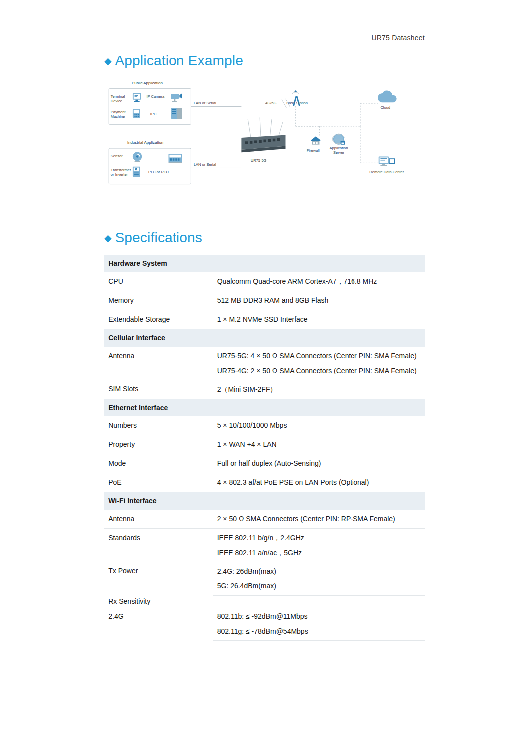UR75 Datasheet
◆Application Example
Public Application Terminal Device IP Camera Payment Machine IPC LAN or Serial Industrial Application Sensor PLC or RTU Transformer or Inverter LAN or Serial UR75-5G 4G/5G Base Station Firewall Application Server Cloud Remote Data Center
◆Specifications
| Hardware System |
| CPU | Qualcomm Quad-core ARM Cortex-A7，716.8 MHz |
| Memory | 512 MB DDR3 RAM and 8GB Flash |
| Extendable Storage | 1 × M.2 NVMe SSD Interface |
| Cellular Interface |
| Antenna | UR75-5G: 4 × 50 Ω SMA Connectors (Center PIN: SMA Female) |
| UR75-4G: 2 × 50 Ω SMA Connectors (Center PIN: SMA Female) |
| SIM Slots | 2（Mini SIM-2FF） |
| Ethernet Interface |
| Numbers | 5 × 10/100/1000 Mbps |
| Property | 1 × WAN +4 × LAN |
| Mode | Full or half duplex (Auto-Sensing) |
| PoE | 4 × 802.3 af/at PoE PSE on LAN Ports (Optional) |
| Wi-Fi Interface |
| Antenna | 2 × 50 Ω SMA Connectors (Center PIN: RP-SMA Female) |
| Standards | IEEE 802.11 b/g/n，2.4GHz |
| IEEE 802.11 a/n/ac，5GHz |
| Tx Power | 2.4G: 26dBm(max) |
| 5G: 26.4dBm(max) |
| Rx Sensitivity | |
| 2.4G | 802.11b: ≤ -92dBm@11Mbps |
| 802.11g: ≤ -78dBm@54Mbps |